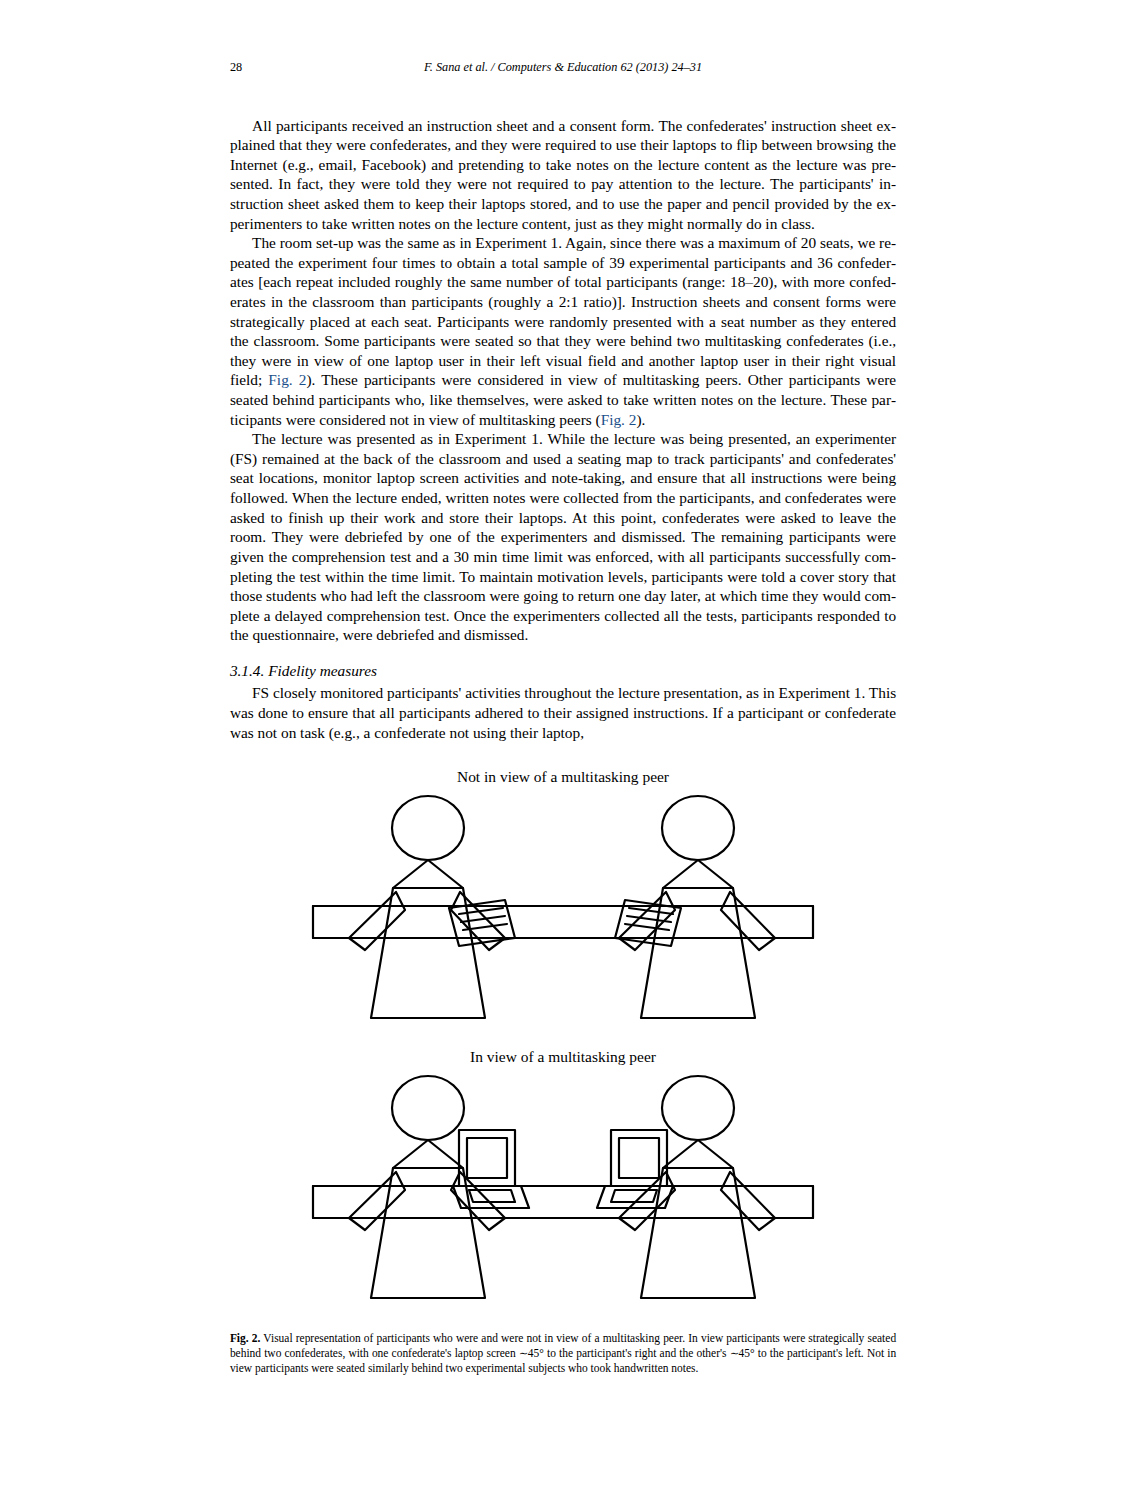28 F. Sana et al. / Computers & Education 62 (2013) 24–31
All participants received an instruction sheet and a consent form. The confederates' instruction sheet explained that they were confederates, and they were required to use their laptops to flip between browsing the Internet (e.g., email, Facebook) and pretending to take notes on the lecture content as the lecture was presented. In fact, they were told they were not required to pay attention to the lecture. The participants' instruction sheet asked them to keep their laptops stored, and to use the paper and pencil provided by the experimenters to take written notes on the lecture content, just as they might normally do in class.
The room set-up was the same as in Experiment 1. Again, since there was a maximum of 20 seats, we repeated the experiment four times to obtain a total sample of 39 experimental participants and 36 confederates [each repeat included roughly the same number of total participants (range: 18–20), with more confederates in the classroom than participants (roughly a 2:1 ratio)]. Instruction sheets and consent forms were strategically placed at each seat. Participants were randomly presented with a seat number as they entered the classroom. Some participants were seated so that they were behind two multitasking confederates (i.e., they were in view of one laptop user in their left visual field and another laptop user in their right visual field; Fig. 2). These participants were considered in view of multitasking peers. Other participants were seated behind participants who, like themselves, were asked to take written notes on the lecture. These participants were considered not in view of multitasking peers (Fig. 2).
The lecture was presented as in Experiment 1. While the lecture was being presented, an experimenter (FS) remained at the back of the classroom and used a seating map to track participants' and confederates' seat locations, monitor laptop screen activities and note-taking, and ensure that all instructions were being followed. When the lecture ended, written notes were collected from the participants, and confederates were asked to finish up their work and store their laptops. At this point, confederates were asked to leave the room. They were debriefed by one of the experimenters and dismissed. The remaining participants were given the comprehension test and a 30 min time limit was enforced, with all participants successfully completing the test within the time limit. To maintain motivation levels, participants were told a cover story that those students who had left the classroom were going to return one day later, at which time they would complete a delayed comprehension test. Once the experimenters collected all the tests, participants responded to the questionnaire, were debriefed and dismissed.
3.1.4. Fidelity measures
FS closely monitored participants' activities throughout the lecture presentation, as in Experiment 1. This was done to ensure that all participants adhered to their assigned instructions. If a participant or confederate was not on task (e.g., a confederate not using their laptop,
Not in view of a multitasking peer
In view of a multitasking peer
Fig. 2. Visual representation of participants who were and were not in view of a multitasking peer. In view participants were strategically seated behind two confederates, with one confederate's laptop screen ∼45° to the participant's right and the other's ∼45° to the participant's left. Not in view participants were seated similarly behind two experimental subjects who took handwritten notes.